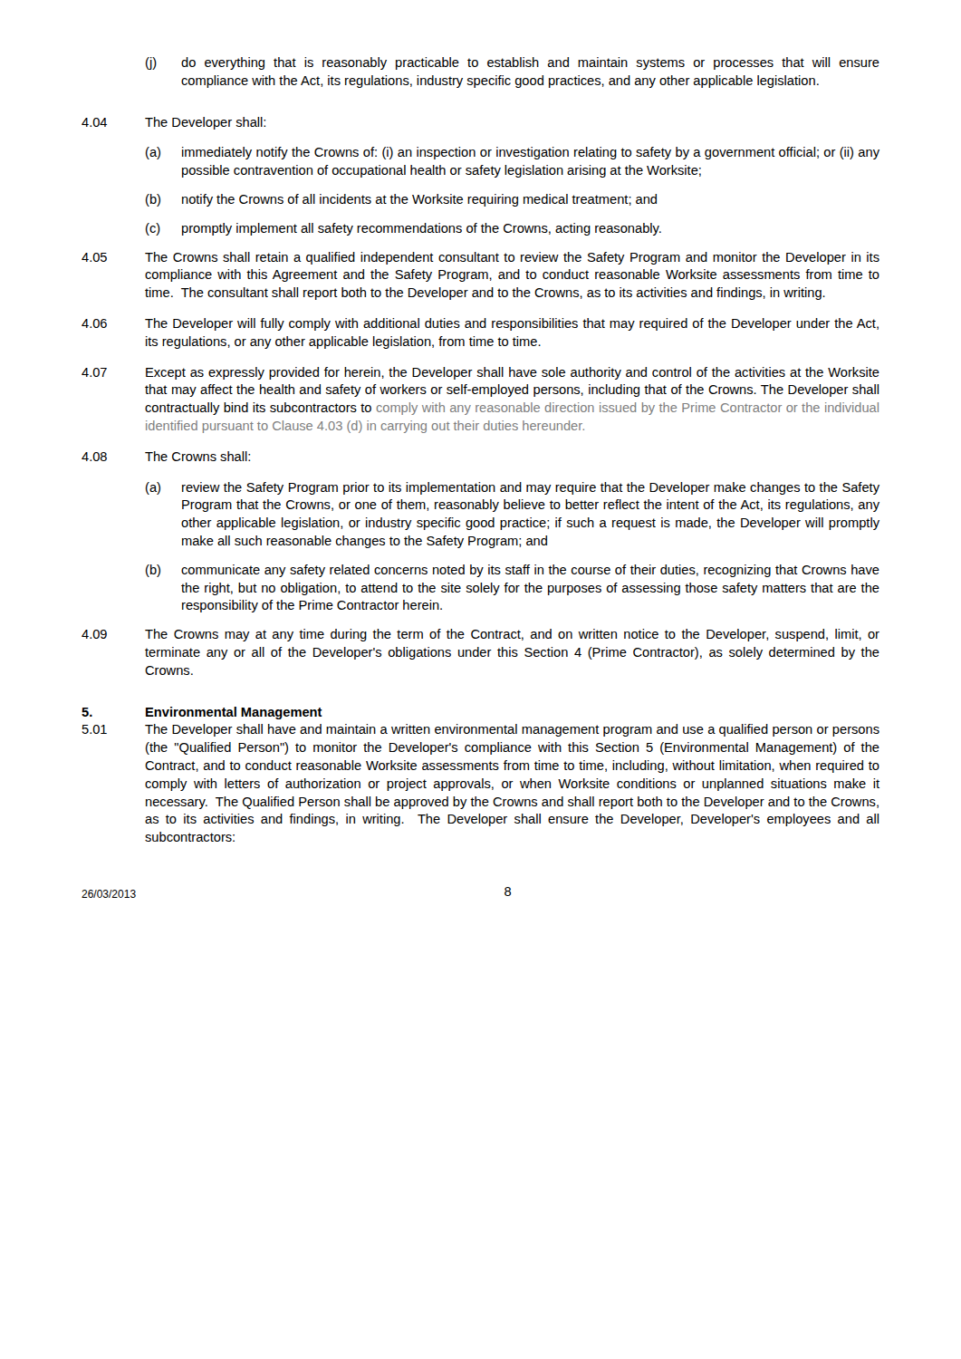(j)
do everything that is reasonably practicable to establish and maintain systems or processes that will ensure compliance with the Act, its regulations, industry specific good practices, and any other applicable legislation.
4.04
The Developer shall:
(a)
immediately notify the Crowns of: (i) an inspection or investigation relating to safety by a government official; or (ii) any possible contravention of occupational health or safety legislation arising at the Worksite;
(b)
notify the Crowns of all incidents at the Worksite requiring medical treatment; and
(c)
promptly implement all safety recommendations of the Crowns, acting reasonably.
4.05
The Crowns shall retain a qualified independent consultant to review the Safety Program and monitor the Developer in its compliance with this Agreement and the Safety Program, and to conduct reasonable Worksite assessments from time to time. The consultant shall report both to the Developer and to the Crowns, as to its activities and findings, in writing.
4.06
The Developer will fully comply with additional duties and responsibilities that may required of the Developer under the Act, its regulations, or any other applicable legislation, from time to time.
4.07
Except as expressly provided for herein, the Developer shall have sole authority and control of the activities at the Worksite that may affect the health and safety of workers or self-employed persons, including that of the Crowns. The Developer shall contractually bind its subcontractors to comply with any reasonable direction issued by the Prime Contractor or the individual identified pursuant to Clause 4.03 (d) in carrying out their duties hereunder.
4.08
The Crowns shall:
(a)
review the Safety Program prior to its implementation and may require that the Developer make changes to the Safety Program that the Crowns, or one of them, reasonably believe to better reflect the intent of the Act, its regulations, any other applicable legislation, or industry specific good practice; if such a request is made, the Developer will promptly make all such reasonable changes to the Safety Program; and
(b)
communicate any safety related concerns noted by its staff in the course of their duties, recognizing that Crowns have the right, but no obligation, to attend to the site solely for the purposes of assessing those safety matters that are the responsibility of the Prime Contractor herein.
4.09
The Crowns may at any time during the term of the Contract, and on written notice to the Developer, suspend, limit, or terminate any or all of the Developer's obligations under this Section 4 (Prime Contractor), as solely determined by the Crowns.
5. Environmental Management
5.01
The Developer shall have and maintain a written environmental management program and use a qualified person or persons (the "Qualified Person") to monitor the Developer's compliance with this Section 5 (Environmental Management) of the Contract, and to conduct reasonable Worksite assessments from time to time, including, without limitation, when required to comply with letters of authorization or project approvals, or when Worksite conditions or unplanned situations make it necessary. The Qualified Person shall be approved by the Crowns and shall report both to the Developer and to the Crowns, as to its activities and findings, in writing. The Developer shall ensure the Developer, Developer's employees and all subcontractors:
26/03/2013
8